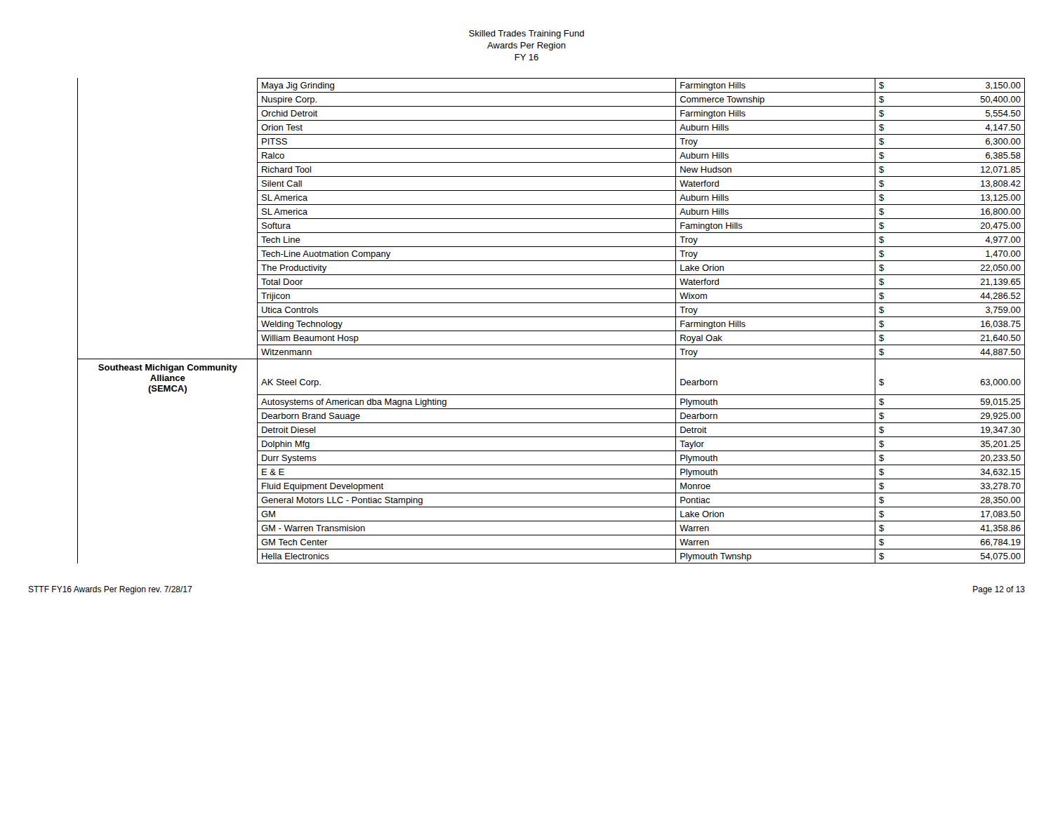Skilled Trades Training Fund
Awards Per Region
FY 16
| | | Maya Jig Grinding | Farmington Hills | $ | 3,150.00 |
| | | Nuspire Corp. | Commerce Township | $ | 50,400.00 |
| | | Orchid Detroit | Farmington Hills | $ | 5,554.50 |
| | | Orion Test | Auburn Hills | $ | 4,147.50 |
| | | PITSS | Troy | $ | 6,300.00 |
| | | Ralco | Auburn Hills | $ | 6,385.58 |
| | | Richard Tool | New Hudson | $ | 12,071.85 |
| | | Silent Call | Waterford | $ | 13,808.42 |
| | | SL America | Auburn Hills | $ | 13,125.00 |
| | | SL America | Auburn Hills | $ | 16,800.00 |
| | | Softura | Famington Hills | $ | 20,475.00 |
| | | Tech Line | Troy | $ | 4,977.00 |
| | | Tech-Line Auotmation Company | Troy | $ | 1,470.00 |
| | | The Productivity | Lake Orion | $ | 22,050.00 |
| | | Total Door | Waterford | $ | 21,139.65 |
| | | Trijicon | Wixom | $ | 44,286.52 |
| | | Utica Controls | Troy | $ | 3,759.00 |
| | | Welding Technology | Farmington Hills | $ | 16,038.75 |
| | | William Beaumont Hosp | Royal Oak | $ | 21,640.50 |
| | | Witzenmann | Troy | $ | 44,887.50 |
| | Southeast Michigan Community Alliance (SEMCA) | | | | |
| | AK Steel Corp. | Dearborn | $ | 63,000.00 |
| | | Autosystems of American dba Magna Lighting | Plymouth | $ | 59,015.25 |
| | | Dearborn Brand Sauage | Dearborn | $ | 29,925.00 |
| | | Detroit Diesel | Detroit | $ | 19,347.30 |
| | | Dolphin Mfg | Taylor | $ | 35,201.25 |
| | | Durr Systems | Plymouth | $ | 20,233.50 |
| | | E & E | Plymouth | $ | 34,632.15 |
| | | Fluid Equipment Development | Monroe | $ | 33,278.70 |
| | | General Motors LLC - Pontiac Stamping | Pontiac | $ | 28,350.00 |
| | | GM | Lake Orion | $ | 17,083.50 |
| | | GM - Warren Transmision | Warren | $ | 41,358.86 |
| | | GM Tech Center | Warren | $ | 66,784.19 |
| | | Hella Electronics | Plymouth Twnshp | $ | 54,075.00 |
STTF FY16 Awards Per Region rev. 7/28/17 Page 12 of 13